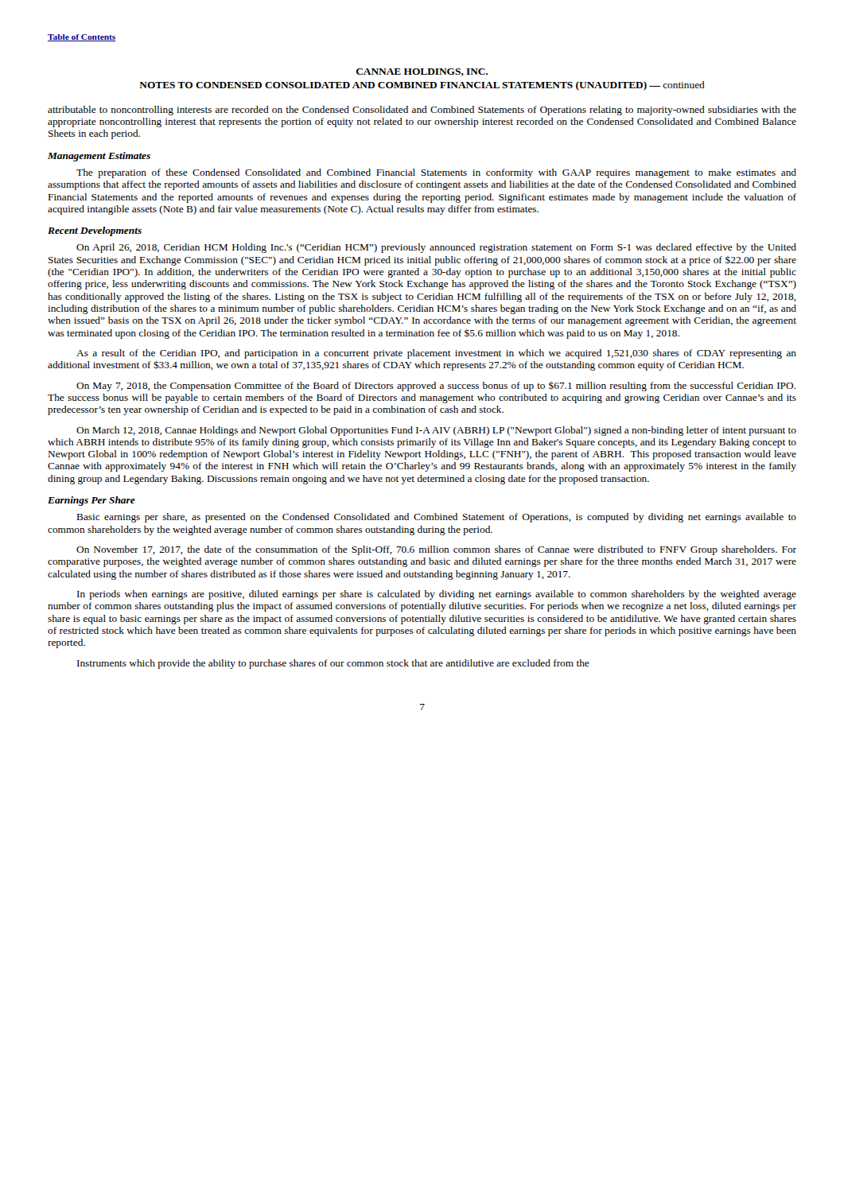Table of Contents
CANNAE HOLDINGS, INC.
NOTES TO CONDENSED CONSOLIDATED AND COMBINED FINANCIAL STATEMENTS (UNAUDITED) — continued
attributable to noncontrolling interests are recorded on the Condensed Consolidated and Combined Statements of Operations relating to majority-owned subsidiaries with the appropriate noncontrolling interest that represents the portion of equity not related to our ownership interest recorded on the Condensed Consolidated and Combined Balance Sheets in each period.
Management Estimates
The preparation of these Condensed Consolidated and Combined Financial Statements in conformity with GAAP requires management to make estimates and assumptions that affect the reported amounts of assets and liabilities and disclosure of contingent assets and liabilities at the date of the Condensed Consolidated and Combined Financial Statements and the reported amounts of revenues and expenses during the reporting period. Significant estimates made by management include the valuation of acquired intangible assets (Note B) and fair value measurements (Note C). Actual results may differ from estimates.
Recent Developments
On April 26, 2018, Ceridian HCM Holding Inc.'s (“Ceridian HCM”) previously announced registration statement on Form S-1 was declared effective by the United States Securities and Exchange Commission ("SEC") and Ceridian HCM priced its initial public offering of 21,000,000 shares of common stock at a price of $22.00 per share (the "Ceridian IPO"). In addition, the underwriters of the Ceridian IPO were granted a 30-day option to purchase up to an additional 3,150,000 shares at the initial public offering price, less underwriting discounts and commissions. The New York Stock Exchange has approved the listing of the shares and the Toronto Stock Exchange (“TSX”) has conditionally approved the listing of the shares. Listing on the TSX is subject to Ceridian HCM fulfilling all of the requirements of the TSX on or before July 12, 2018, including distribution of the shares to a minimum number of public shareholders. Ceridian HCM’s shares began trading on the New York Stock Exchange and on an “if, as and when issued” basis on the TSX on April 26, 2018 under the ticker symbol “CDAY.” In accordance with the terms of our management agreement with Ceridian, the agreement was terminated upon closing of the Ceridian IPO. The termination resulted in a termination fee of $5.6 million which was paid to us on May 1, 2018.
As a result of the Ceridian IPO, and participation in a concurrent private placement investment in which we acquired 1,521,030 shares of CDAY representing an additional investment of $33.4 million, we own a total of 37,135,921 shares of CDAY which represents 27.2% of the outstanding common equity of Ceridian HCM.
On May 7, 2018, the Compensation Committee of the Board of Directors approved a success bonus of up to $67.1 million resulting from the successful Ceridian IPO. The success bonus will be payable to certain members of the Board of Directors and management who contributed to acquiring and growing Ceridian over Cannae’s and its predecessor’s ten year ownership of Ceridian and is expected to be paid in a combination of cash and stock.
On March 12, 2018, Cannae Holdings and Newport Global Opportunities Fund I-A AIV (ABRH) LP ("Newport Global") signed a non-binding letter of intent pursuant to which ABRH intends to distribute 95% of its family dining group, which consists primarily of its Village Inn and Baker's Square concepts, and its Legendary Baking concept to Newport Global in 100% redemption of Newport Global’s interest in Fidelity Newport Holdings, LLC ("FNH"), the parent of ABRH. This proposed transaction would leave Cannae with approximately 94% of the interest in FNH which will retain the O’Charley’s and 99 Restaurants brands, along with an approximately 5% interest in the family dining group and Legendary Baking. Discussions remain ongoing and we have not yet determined a closing date for the proposed transaction.
Earnings Per Share
Basic earnings per share, as presented on the Condensed Consolidated and Combined Statement of Operations, is computed by dividing net earnings available to common shareholders by the weighted average number of common shares outstanding during the period.
On November 17, 2017, the date of the consummation of the Split-Off, 70.6 million common shares of Cannae were distributed to FNFV Group shareholders. For comparative purposes, the weighted average number of common shares outstanding and basic and diluted earnings per share for the three months ended March 31, 2017 were calculated using the number of shares distributed as if those shares were issued and outstanding beginning January 1, 2017.
In periods when earnings are positive, diluted earnings per share is calculated by dividing net earnings available to common shareholders by the weighted average number of common shares outstanding plus the impact of assumed conversions of potentially dilutive securities. For periods when we recognize a net loss, diluted earnings per share is equal to basic earnings per share as the impact of assumed conversions of potentially dilutive securities is considered to be antidilutive. We have granted certain shares of restricted stock which have been treated as common share equivalents for purposes of calculating diluted earnings per share for periods in which positive earnings have been reported.
Instruments which provide the ability to purchase shares of our common stock that are antidilutive are excluded from the
7